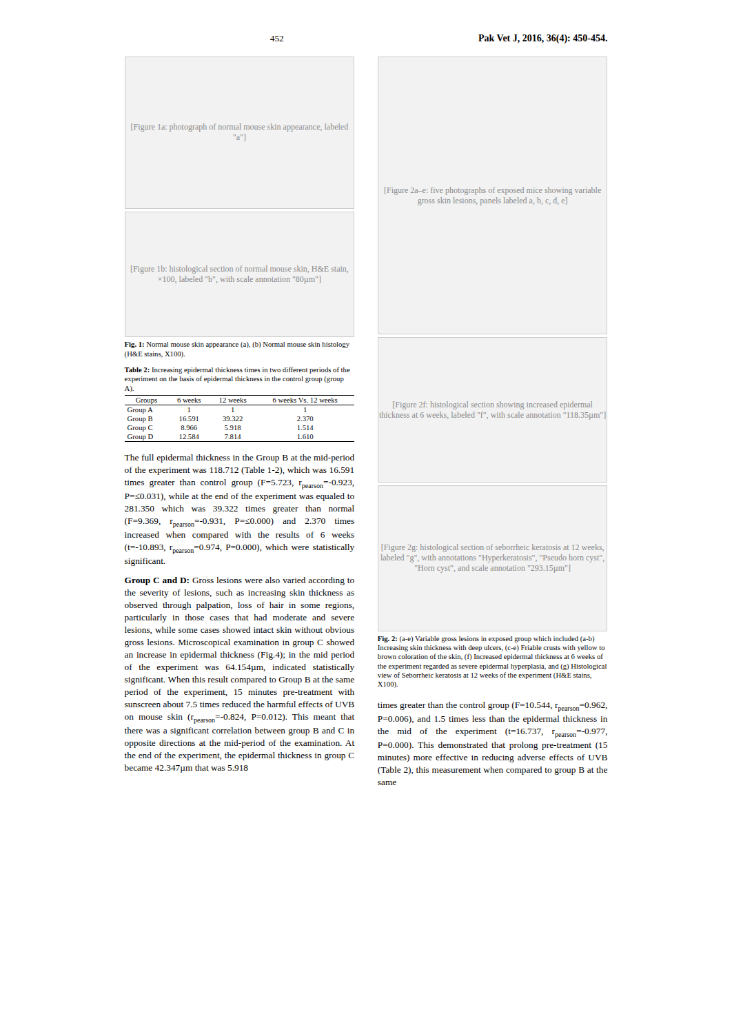452
Pak Vet J, 2016, 36(4): 450-454.
[Figure 1a: photograph of normal mouse skin appearance, labeled "a"]
[Figure 1b: histological section of normal mouse skin, H&E stain, ×100, labeled "b", with scale annotation "80µm"]
Fig. 1: Normal mouse skin appearance (a), (b) Normal mouse skin histology (H&E stains, X100).
Table 2: Increasing epidermal thickness times in two different periods of the experiment on the basis of epidermal thickness in the control group (group A).
| Groups | 6 weeks | 12 weeks | 6 weeks Vs. 12 weeks |
| --- | --- | --- | --- |
| Group A | 1 | 1 | 1 |
| Group B | 16.591 | 39.322 | 2.370 |
| Group C | 8.966 | 5.918 | 1.514 |
| Group D | 12.584 | 7.814 | 1.610 |
The full epidermal thickness in the Group B at the mid-period of the experiment was 118.712 (Table 1-2), which was 16.591 times greater than control group (F=5.723, rpearson=-0.923, P=≤0.031), while at the end of the experiment was equaled to 281.350 which was 39.322 times greater than normal (F=9.369, rpearson=-0.931, P=≤0.000) and 2.370 times increased when compared with the results of 6 weeks (t=-10.893, rpearson=0.974, P=0.000), which were statistically significant.
Group C and D: Gross lesions were also varied according to the severity of lesions, such as increasing skin thickness as observed through palpation, loss of hair in some regions, particularly in those cases that had moderate and severe lesions, while some cases showed intact skin without obvious gross lesions. Microscopical examination in group C showed an increase in epidermal thickness (Fig.4); in the mid period of the experiment was 64.154µm, indicated statistically significant. When this result compared to Group B at the same period of the experiment, 15 minutes pre-treatment with sunscreen about 7.5 times reduced the harmful effects of UVB on mouse skin (rpearson=-0.824, P=0.012). This meant that there was a significant correlation between group B and C in opposite directions at the mid-period of the examination. At the end of the experiment, the epidermal thickness in group C became 42.347µm that was 5.918
[Figure 2a–e: five photographs of exposed mice showing variable gross skin lesions, panels labeled a, b, c, d, e]
[Figure 2f: histological section showing increased epidermal thickness at 6 weeks, labeled "f", with scale annotation "118.35µm"]
[Figure 2g: histological section of seborrheic keratosis at 12 weeks, labeled "g", with annotations "Hyperkeratosis", "Pseudo horn cyst", "Horn cyst", and scale annotation "293.15µm"]
Fig. 2: (a-e) Variable gross lesions in exposed group which included (a-b) Increasing skin thickness with deep ulcers, (c-e) Friable crusts with yellow to brown coloration of the skin, (f) Increased epidermal thickness at 6 weeks of the experiment regarded as severe epidermal hyperplasia, and (g) Histological view of Seborrheic keratosis at 12 weeks of the experiment (H&E stains, X100).
times greater than the control group (F=10.544, rpearson=0.962, P=0.006), and 1.5 times less than the epidermal thickness in the mid of the experiment (t=16.737, rpearson=-0.977, P=0.000). This demonstrated that prolong pre-treatment (15 minutes) more effective in reducing adverse effects of UVB (Table 2), this measurement when compared to group B at the same